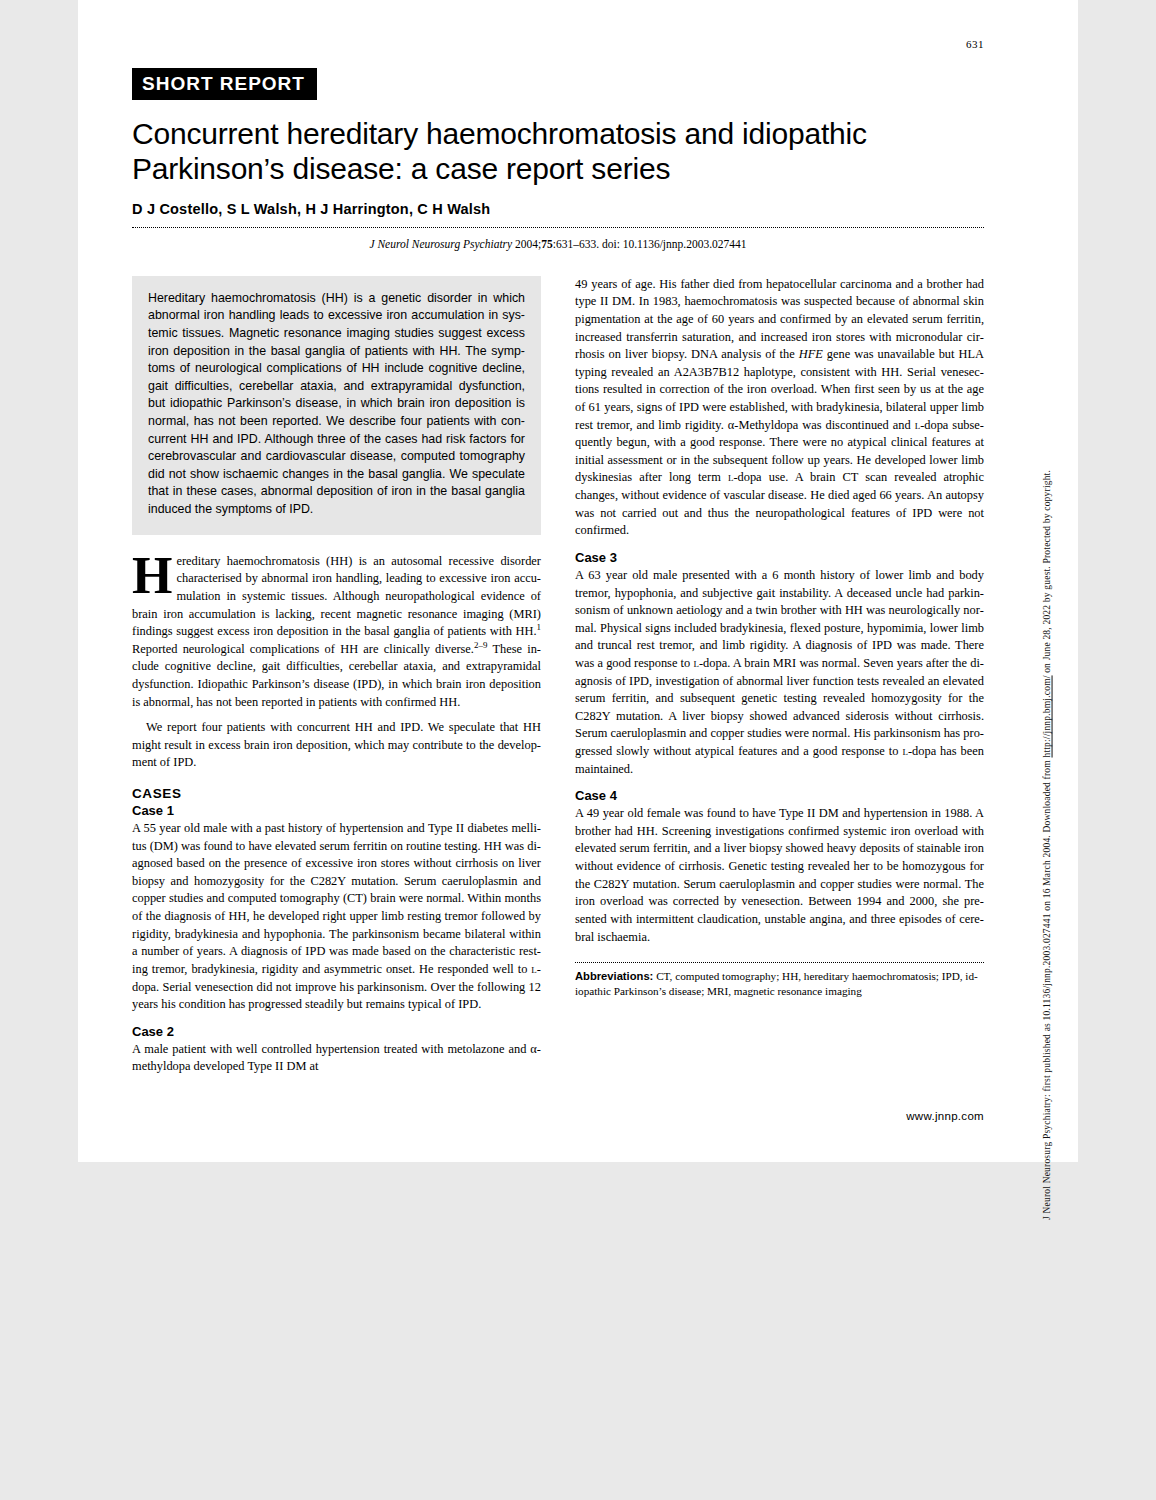J Neurol Neurosurg Psychiatry: first published as 10.1136/jnnp.2003.027441 on 16 March 2004. Downloaded from http://jnnp.bmj.com/ on June 28, 2022 by guest. Protected by copyright.
631
SHORT REPORT
Concurrent hereditary haemochromatosis and idiopathic
Parkinson’s disease: a case report series
D J Costello, S L Walsh, H J Harrington, C H Walsh
J Neurol Neurosurg Psychiatry 2004;75:631–633. doi: 10.1136/jnnp.2003.027441
Hereditary haemochromatosis (HH) is a genetic disorder in which abnormal iron handling leads to excessive iron accumulation in systemic tissues. Magnetic resonance imaging studies suggest excess iron deposition in the basal ganglia of patients with HH. The symptoms of neurological complications of HH include cognitive decline, gait difficulties, cerebellar ataxia, and extrapyramidal dysfunction, but idiopathic Parkinson’s disease, in which brain iron deposition is normal, has not been reported. We describe four patients with concurrent HH and IPD. Although three of the cases had risk factors for cerebrovascular and cardiovascular disease, computed tomography did not show ischaemic changes in the basal ganglia. We speculate that in these cases, abnormal deposition of iron in the basal ganglia induced the symptoms of IPD.
Hereditary haemochromatosis (HH) is an autosomal recessive disorder characterised by abnormal iron handling, leading to excessive iron accumulation in systemic tissues. Although neuropathological evidence of brain iron accumulation is lacking, recent magnetic resonance imaging (MRI) findings suggest excess iron deposition in the basal ganglia of patients with HH.1 Reported neurological complications of HH are clinically diverse.2–9 These include cognitive decline, gait difficulties, cerebellar ataxia, and extrapyramidal dysfunction. Idiopathic Parkinson’s disease (IPD), in which brain iron deposition is abnormal, has not been reported in patients with confirmed HH.
We report four patients with concurrent HH and IPD. We speculate that HH might result in excess brain iron deposition, which may contribute to the development of IPD.
Cases
Case 1
A 55 year old male with a past history of hypertension and Type II diabetes mellitus (DM) was found to have elevated serum ferritin on routine testing. HH was diagnosed based on the presence of excessive iron stores without cirrhosis on liver biopsy and homozygosity for the C282Y mutation. Serum caeruloplasmin and copper studies and computed tomography (CT) brain were normal. Within months of the diagnosis of HH, he developed right upper limb resting tremor followed by rigidity, bradykinesia and hypophonia. The parkinsonism became bilateral within a number of years. A diagnosis of IPD was made based on the characteristic resting tremor, bradykinesia, rigidity and asymmetric onset. He responded well to l-dopa. Serial venesection did not improve his parkinsonism. Over the following 12 years his condition has progressed steadily but remains typical of IPD.
Case 2
A male patient with well controlled hypertension treated with metolazone and α-methyldopa developed Type II DM at
49 years of age. His father died from hepatocellular carcinoma and a brother had type II DM. In 1983, haemochromatosis was suspected because of abnormal skin pigmentation at the age of 60 years and confirmed by an elevated serum ferritin, increased transferrin saturation, and increased iron stores with micronodular cirrhosis on liver biopsy. DNA analysis of the HFE gene was unavailable but HLA typing revealed an A2A3B7B12 haplotype, consistent with HH. Serial venesections resulted in correction of the iron overload. When first seen by us at the age of 61 years, signs of IPD were established, with bradykinesia, bilateral upper limb rest tremor, and limb rigidity. α-Methyldopa was discontinued and l-dopa subsequently begun, with a good response. There were no atypical clinical features at initial assessment or in the subsequent follow up years. He developed lower limb dyskinesias after long term l-dopa use. A brain CT scan revealed atrophic changes, without evidence of vascular disease. He died aged 66 years. An autopsy was not carried out and thus the neuropathological features of IPD were not confirmed.
Case 3
A 63 year old male presented with a 6 month history of lower limb and body tremor, hypophonia, and subjective gait instability. A deceased uncle had parkinsonism of unknown aetiology and a twin brother with HH was neurologically normal. Physical signs included bradykinesia, flexed posture, hypomimia, lower limb and truncal rest tremor, and limb rigidity. A diagnosis of IPD was made. There was a good response to l-dopa. A brain MRI was normal. Seven years after the diagnosis of IPD, investigation of abnormal liver function tests revealed an elevated serum ferritin, and subsequent genetic testing revealed homozygosity for the C282Y mutation. A liver biopsy showed advanced siderosis without cirrhosis. Serum caeruloplasmin and copper studies were normal. His parkinsonism has progressed slowly without atypical features and a good response to l-dopa has been maintained.
Case 4
A 49 year old female was found to have Type II DM and hypertension in 1988. A brother had HH. Screening investigations confirmed systemic iron overload with elevated serum ferritin, and a liver biopsy showed heavy deposits of stainable iron without evidence of cirrhosis. Genetic testing revealed her to be homozygous for the C282Y mutation. Serum caeruloplasmin and copper studies were normal. The iron overload was corrected by venesection. Between 1994 and 2000, she presented with intermittent claudication, unstable angina, and three episodes of cerebral ischaemia.
Abbreviations: CT, computed tomography; HH, hereditary haemochromatosis; IPD, idiopathic Parkinson’s disease; MRI, magnetic resonance imaging
www.jnnp.com